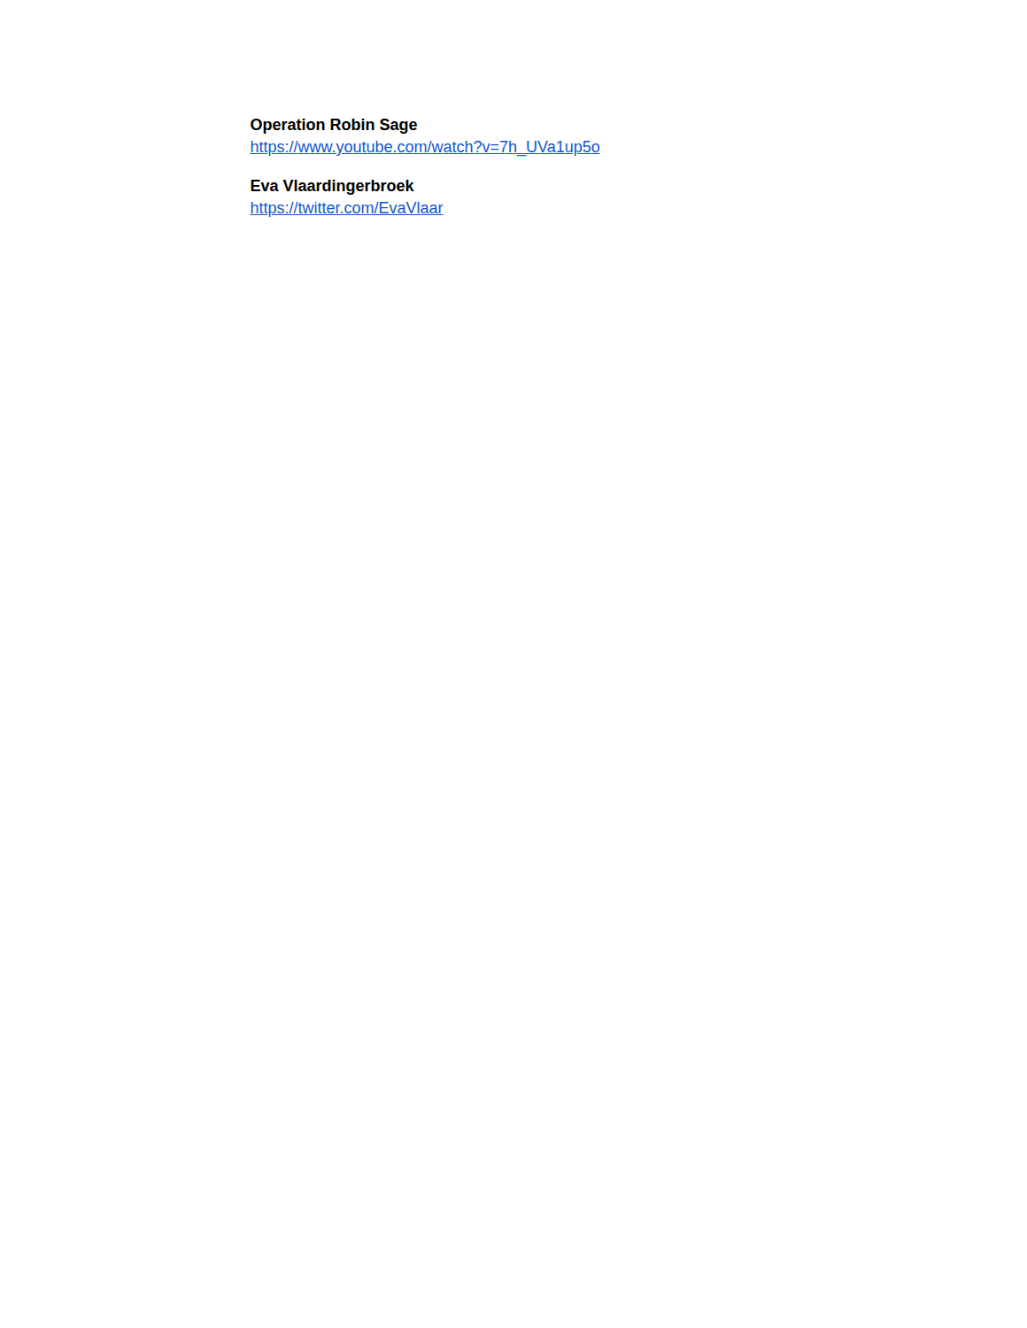Operation Robin Sage
https://www.youtube.com/watch?v=7h_UVa1up5o
Eva Vlaardingerbroek
https://twitter.com/EvaVlaar